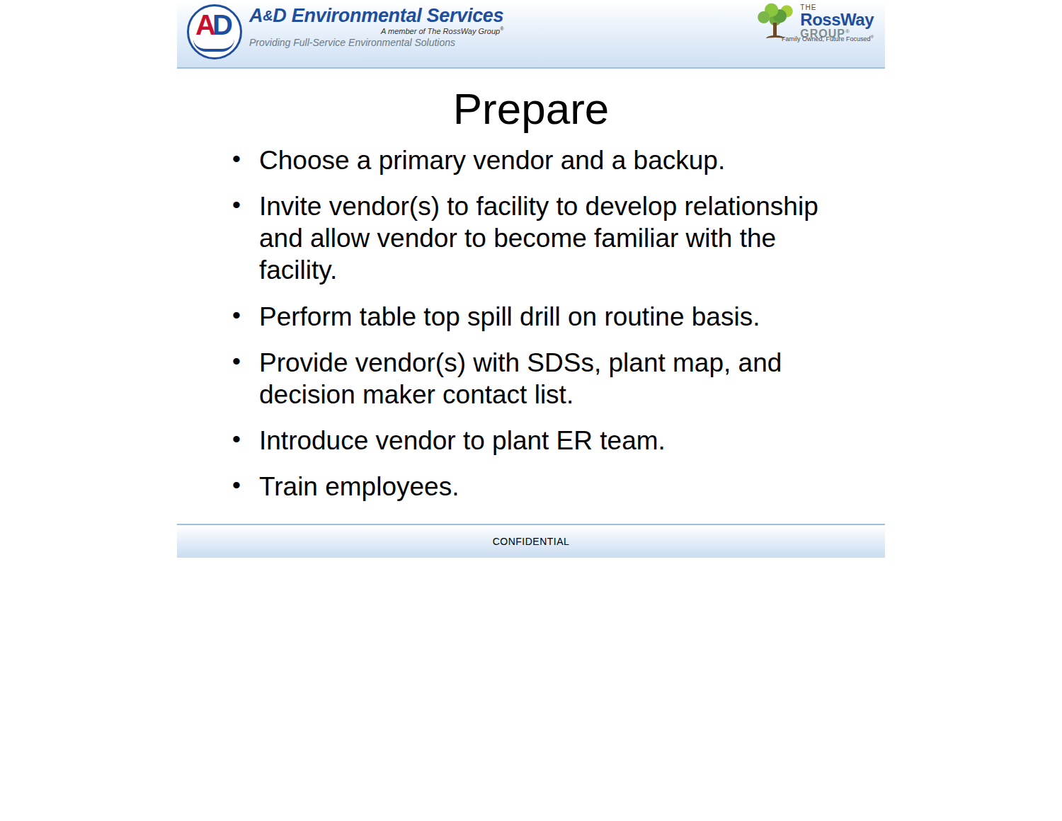A D
A&D Environmental Services
A member of The RossWay Group®
Providing Full-Service Environmental Solutions
THE
Ross Way
GROUP®
Family Owned, Future Focused®
Prepare
Choose a primary vendor and a backup.
Invite vendor(s) to facility to develop relationship and allow vendor to become familiar with the facility.
Perform table top spill drill on routine basis.
Provide vendor(s) with SDSs, plant map, and decision maker contact list.
Introduce vendor to plant ER team.
Train employees.
CONFIDENTIAL